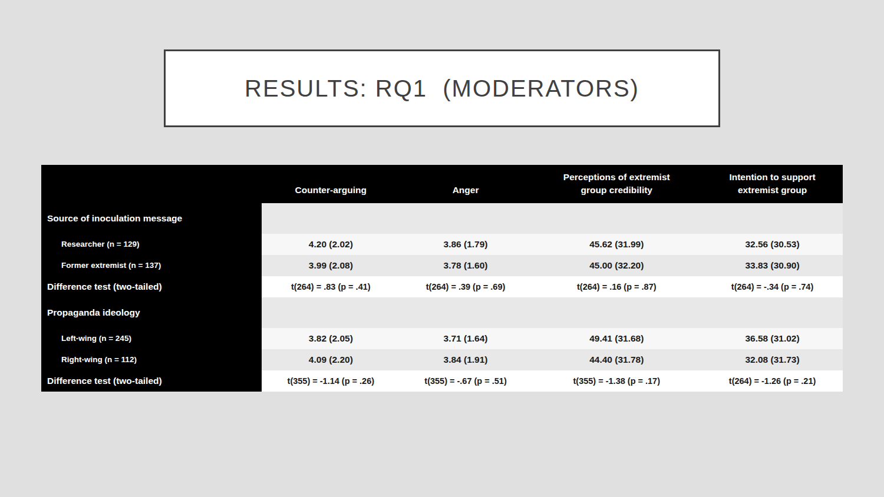Results: RQ1 (Moderators)
| | Counter-arguing | Anger | Perceptions of extremist group credibility | Intention to support extremist group |
| --- | --- | --- | --- | --- |
| Source of inoculation message | | | | |
| Researcher (n = 129) | 4.20 (2.02) | 3.86 (1.79) | 45.62 (31.99) | 32.56 (30.53) |
| Former extremist (n = 137) | 3.99 (2.08) | 3.78 (1.60) | 45.00 (32.20) | 33.83 (30.90) |
| Difference test (two-tailed) | t(264) = .83 (p = .41) | t(264) = .39 (p = .69) | t(264) = .16 (p = .87) | t(264) = -.34 (p = .74) |
| Propaganda ideology | | | | |
| Left-wing (n = 245) | 3.82 (2.05) | 3.71 (1.64) | 49.41 (31.68) | 36.58 (31.02) |
| Right-wing (n = 112) | 4.09 (2.20) | 3.84 (1.91) | 44.40 (31.78) | 32.08 (31.73) |
| Difference test (two-tailed) | t(355) = -1.14 (p = .26) | t(355) = -.67 (p = .51) | t(355) = -1.38 (p = .17) | t(264) = -1.26 (p = .21) |